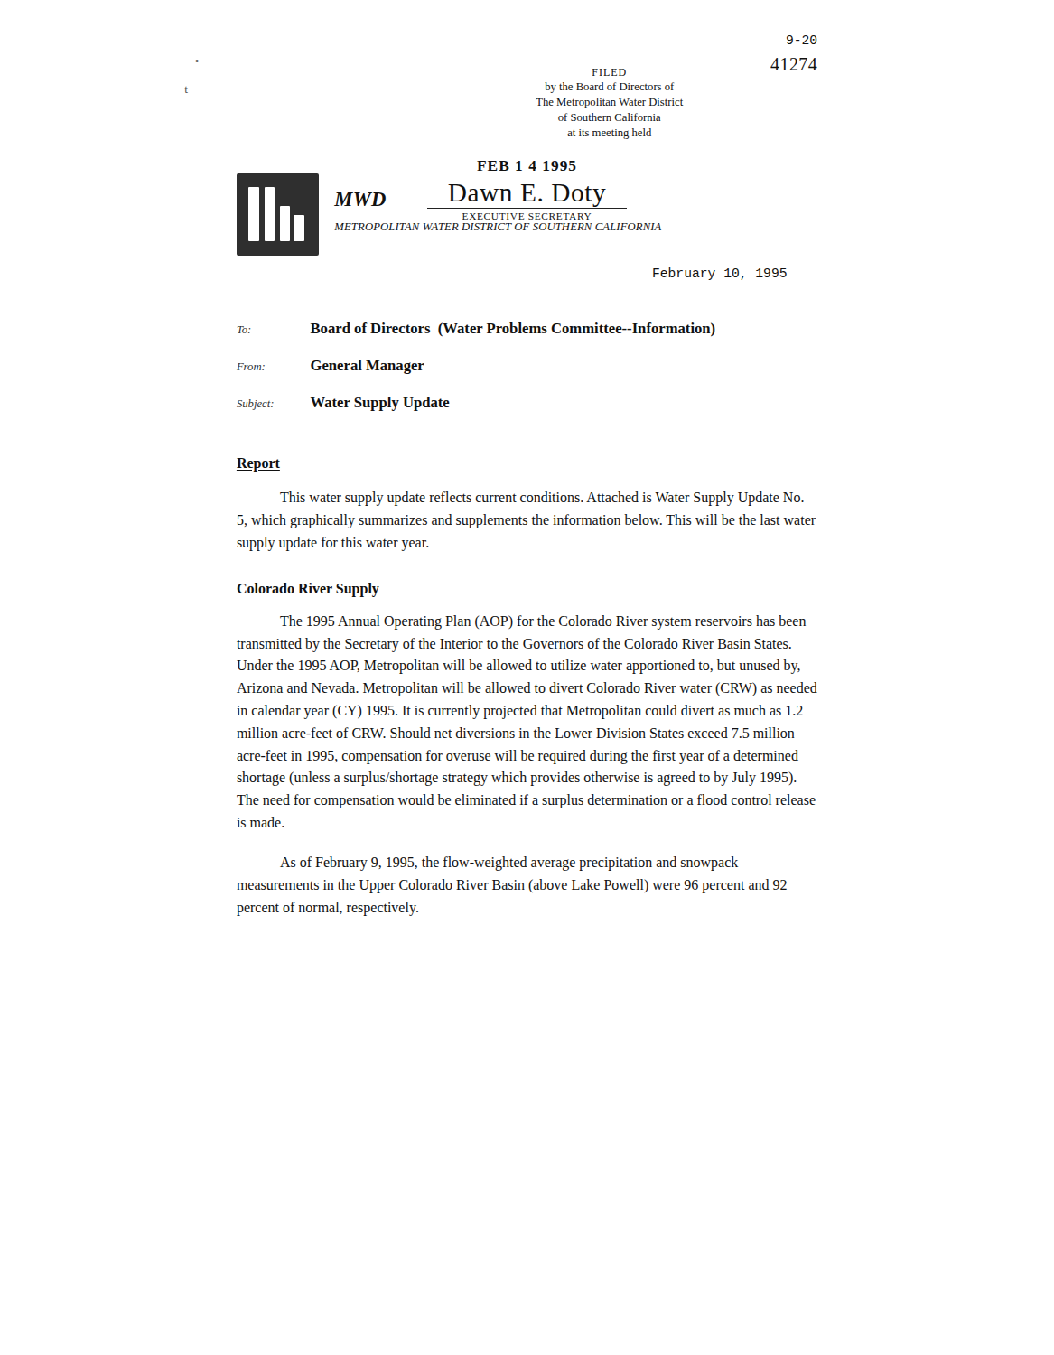•
t
9-20
41274
FILED
by the Board of Directors of
The Metropolitan Water District
of Southern California
at its meeting held
FEB 1 4 1995
Dawn E. Doty
EXECUTIVE SECRETARY
MWD
METROPOLITAN WATER DISTRICT OF SOUTHERN CALIFORNIA
February 10, 1995
To:
Board of Directors (Water Problems Committee--Information)
From:
General Manager
Subject:
Water Supply Update
Report
This water supply update reflects current conditions. Attached is Water Supply Update No. 5, which graphically summarizes and supplements the information below. This will be the last water supply update for this water year.
Colorado River Supply
The 1995 Annual Operating Plan (AOP) for the Colorado River system reservoirs has been transmitted by the Secretary of the Interior to the Governors of the Colorado River Basin States. Under the 1995 AOP, Metropolitan will be allowed to utilize water apportioned to, but unused by, Arizona and Nevada. Metropolitan will be allowed to divert Colorado River water (CRW) as needed in calendar year (CY) 1995. It is currently projected that Metropolitan could divert as much as 1.2 million acre-feet of CRW. Should net diversions in the Lower Division States exceed 7.5 million acre-feet in 1995, compensation for overuse will be required during the first year of a determined shortage (unless a surplus/shortage strategy which provides otherwise is agreed to by July 1995). The need for compensation would be eliminated if a surplus determination or a flood control release is made.
As of February 9, 1995, the flow-weighted average precipitation and snowpack measurements in the Upper Colorado River Basin (above Lake Powell) were 96 percent and 92 percent of normal, respectively.